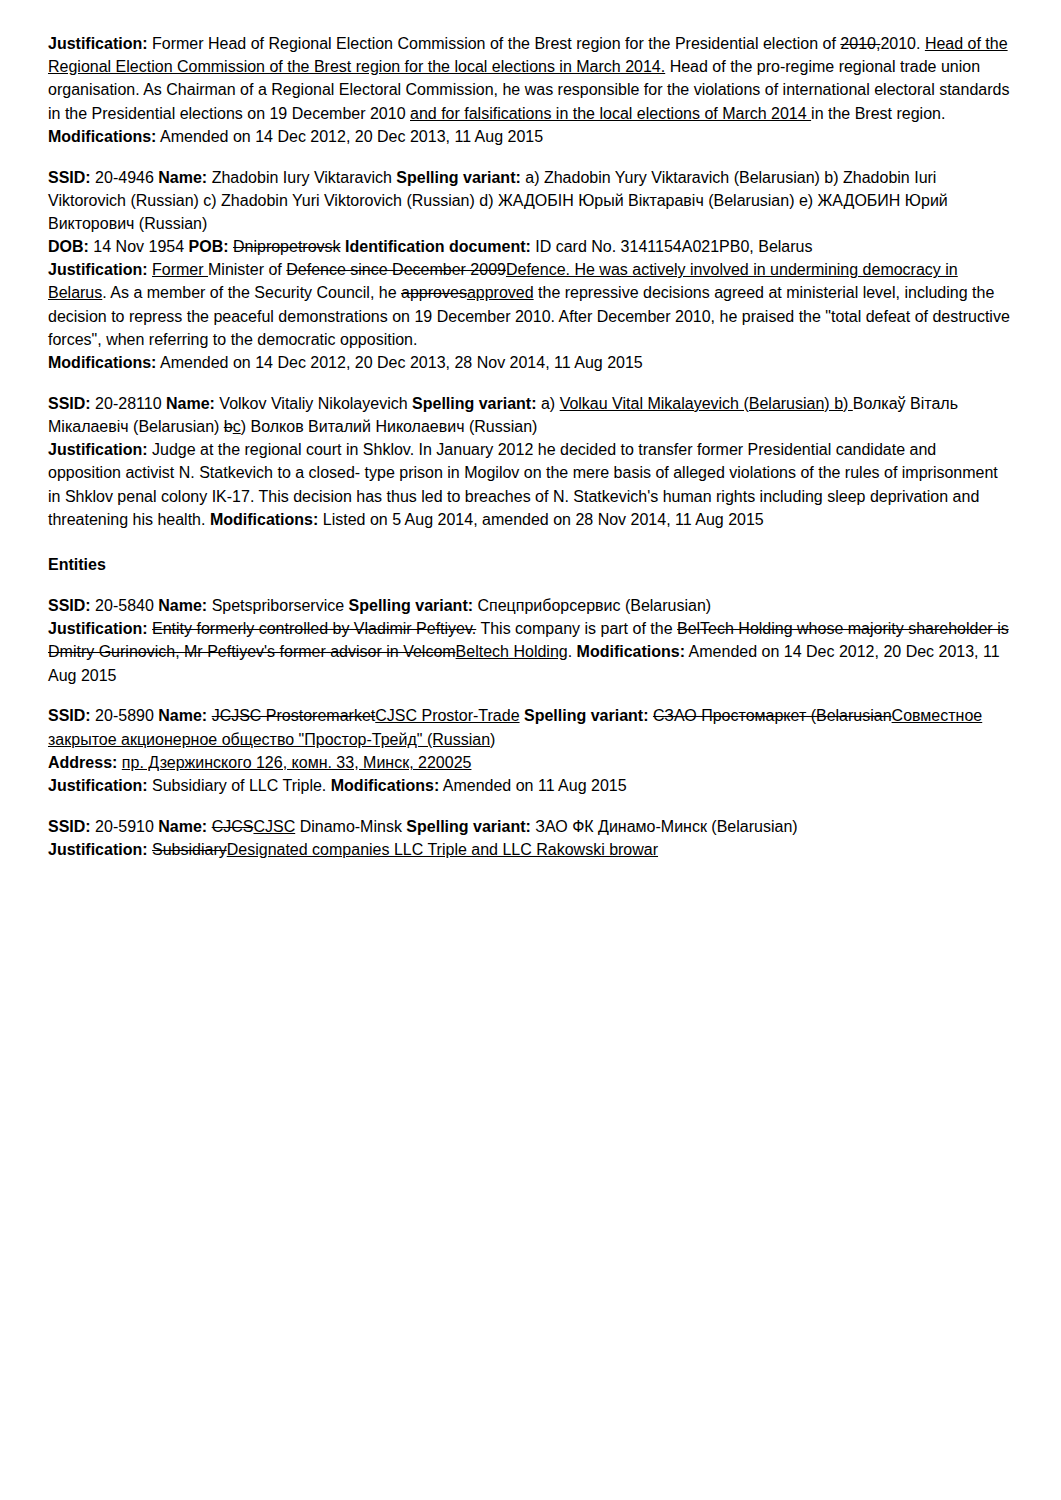Justification: Former Head of Regional Election Commission of the Brest region for the Presidential election of 2010,2010. Head of the Regional Election Commission of the Brest region for the local elections in March 2014. Head of the pro-regime regional trade union organisation. As Chairman of a Regional Electoral Commission, he was responsible for the violations of international electoral standards in the Presidential elections on 19 December 2010 and for falsifications in the local elections of March 2014 in the Brest region.
Modifications: Amended on 14 Dec 2012, 20 Dec 2013, 11 Aug 2015
SSID: 20-4946 Name: Zhadobin Iury Viktaravich Spelling variant: a) Zhadobin Yury Viktaravich (Belarusian) b) Zhadobin Iuri Viktorovich (Russian) c) Zhadobin Yuri Viktorovich (Russian) d) ЖАДОБІН Юрый Віктаравіч (Belarusian) e) ЖАДОБИН Юрий Викторович (Russian)
DOB: 14 Nov 1954 POB: Dnipropetrovsk Identification document: ID card No. 3141154A021PB0, Belarus
Justification: Former Minister of Defence since December 2009Defence. He was actively involved in undermining democracy in Belarus. As a member of the Security Council, he approvesapproved the repressive decisions agreed at ministerial level, including the decision to repress the peaceful demonstrations on 19 December 2010. After December 2010, he praised the "total defeat of destructive forces", when referring to the democratic opposition.
Modifications: Amended on 14 Dec 2012, 20 Dec 2013, 28 Nov 2014, 11 Aug 2015
SSID: 20-28110 Name: Volkov Vitaliy Nikolayevich Spelling variant: a) Volkau Vital Mikalayevich (Belarusian) b) Волкаў Віталь Мікалаевіч (Belarusian) bc) Волков Виталий Николаевич (Russian)
Justification: Judge at the regional court in Shklov. In January 2012 he decided to transfer former Presidential candidate and opposition activist N. Statkevich to a closed- type prison in Mogilov on the mere basis of alleged violations of the rules of imprisonment in Shklov penal colony IK-17. This decision has thus led to breaches of N. Statkevich's human rights including sleep deprivation and threatening his health. Modifications: Listed on 5 Aug 2014, amended on 28 Nov 2014, 11 Aug 2015
Entities
SSID: 20-5840 Name: Spetspriborservice Spelling variant: Спецприборсервис (Belarusian)
Justification: Entity formerly controlled by Vladimir Peftiyev. This company is part of the BelTech Holding whose majority shareholder is Dmitry Gurinovich, Mr Peftiyev's former advisor in VelcomBeltech Holding. Modifications: Amended on 14 Dec 2012, 20 Dec 2013, 11 Aug 2015
SSID: 20-5890 Name: JCJSC ProstoremarketCJSC Prostor-Trade Spelling variant: СЗАО Простомаркет (BelarusianСовместное закрытое акционерное общество "Простор-Трейд" (Russian)
Address: пр. Дзержинского 126, комн. 33, Минск, 220025
Justification: Subsidiary of LLC Triple. Modifications: Amended on 11 Aug 2015
SSID: 20-5910 Name: CJCSCJSC Dinamo-Minsk Spelling variant: ЗАО ФК Динамо-Минск (Belarusian)
Justification: SubsidiaryDesignated companies LLC Triple and LLC Rakowski browar